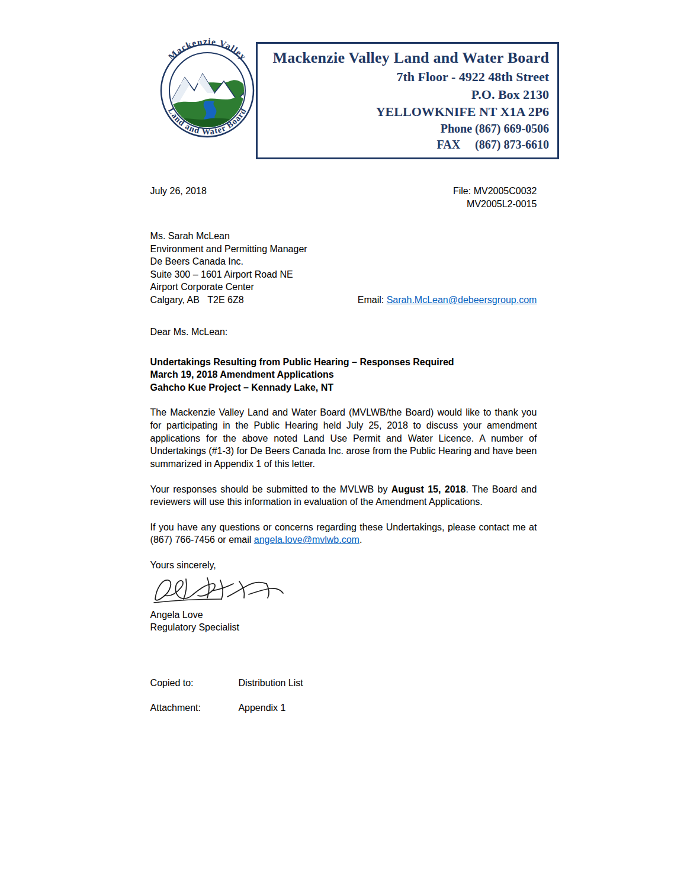Mackenzie Valley Land and Water Board
Mackenzie Valley Land and Water Board
7th Floor - 4922 48th Street
P.O. Box 2130
YELLOWKNIFE NT X1A 2P6
Phone (867) 669-0506
FAX (867) 873-6610
July 26, 2018
File: MV2005C0032
MV2005L2-0015
Ms. Sarah McLean
Environment and Permitting Manager
De Beers Canada Inc.
Suite 300 – 1601 Airport Road NE
Airport Corporate Center
Calgary, AB T2E 6Z8 Email: Sarah.McLean@debeersgroup.com
Dear Ms. McLean:
Undertakings Resulting from Public Hearing – Responses Required
March 19, 2018 Amendment Applications
Gahcho Kue Project – Kennady Lake, NT
The Mackenzie Valley Land and Water Board (MVLWB/the Board) would like to thank you for participating in the Public Hearing held July 25, 2018 to discuss your amendment applications for the above noted Land Use Permit and Water Licence. A number of Undertakings (#1-3) for De Beers Canada Inc. arose from the Public Hearing and have been summarized in Appendix 1 of this letter.
Your responses should be submitted to the MVLWB by August 15, 2018. The Board and reviewers will use this information in evaluation of the Amendment Applications.
If you have any questions or concerns regarding these Undertakings, please contact me at (867) 766-7456 or email angela.love@mvlwb.com.
Yours sincerely,
Angela Love
Regulatory Specialist
Copied to:
Distribution List
Attachment:
Appendix 1